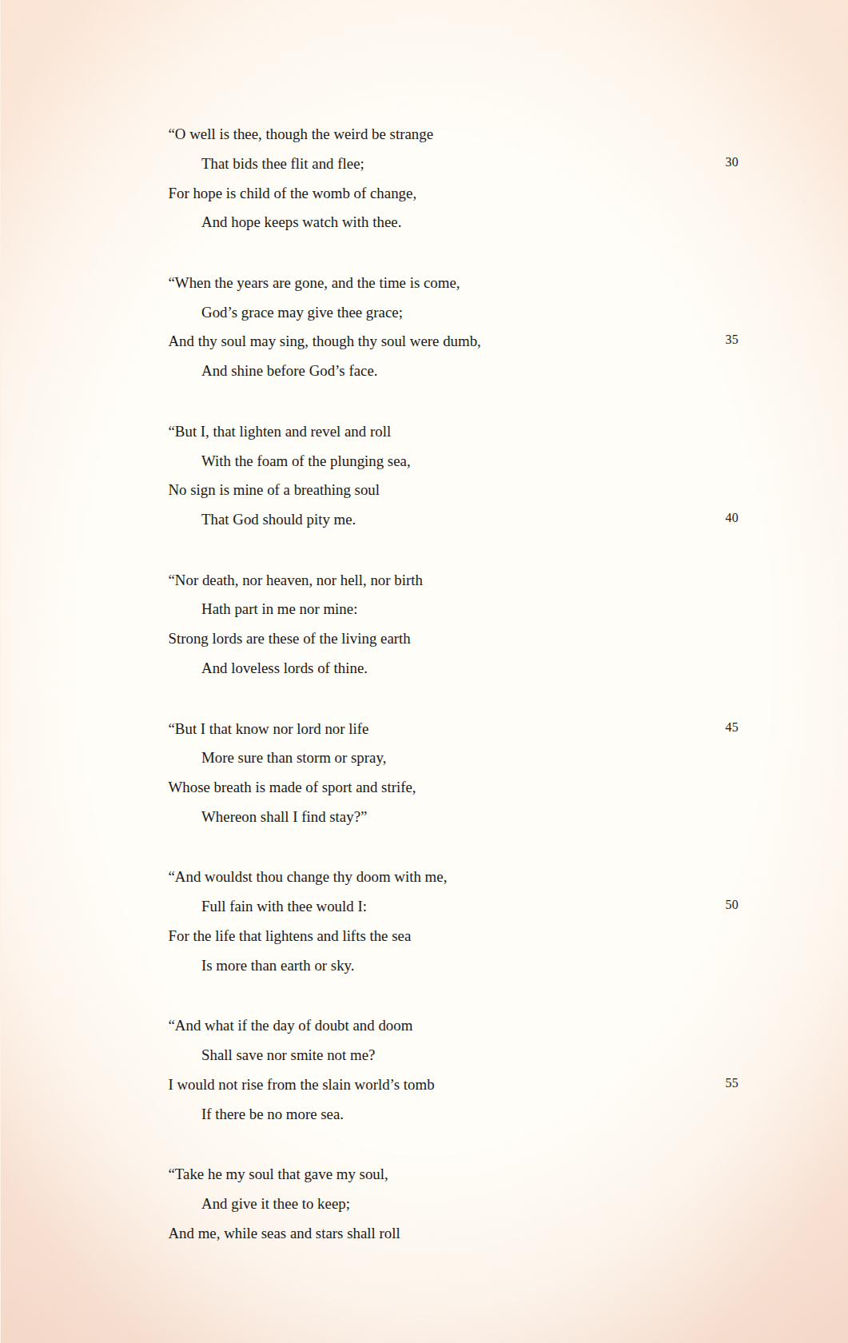“O well is thee, though the weird be strange
That bids thee flit and flee;30
For hope is child of the womb of change,
And hope keeps watch with thee.
“When the years are gone, and the time is come,
God’s grace may give thee grace;
And thy soul may sing, though thy soul were dumb,35
And shine before God’s face.
“But I, that lighten and revel and roll
With the foam of the plunging sea,
No sign is mine of a breathing soul
That God should pity me.40
“Nor death, nor heaven, nor hell, nor birth
Hath part in me nor mine:
Strong lords are these of the living earth
And loveless lords of thine.
“But I that know nor lord nor life45
More sure than storm or spray,
Whose breath is made of sport and strife,
Whereon shall I find stay?”
“And wouldst thou change thy doom with me,
Full fain with thee would I:50
For the life that lightens and lifts the sea
Is more than earth or sky.
“And what if the day of doubt and doom
Shall save nor smite not me?
I would not rise from the slain world’s tomb55
If there be no more sea.
“Take he my soul that gave my soul,
And give it thee to keep;
And me, while seas and stars shall roll